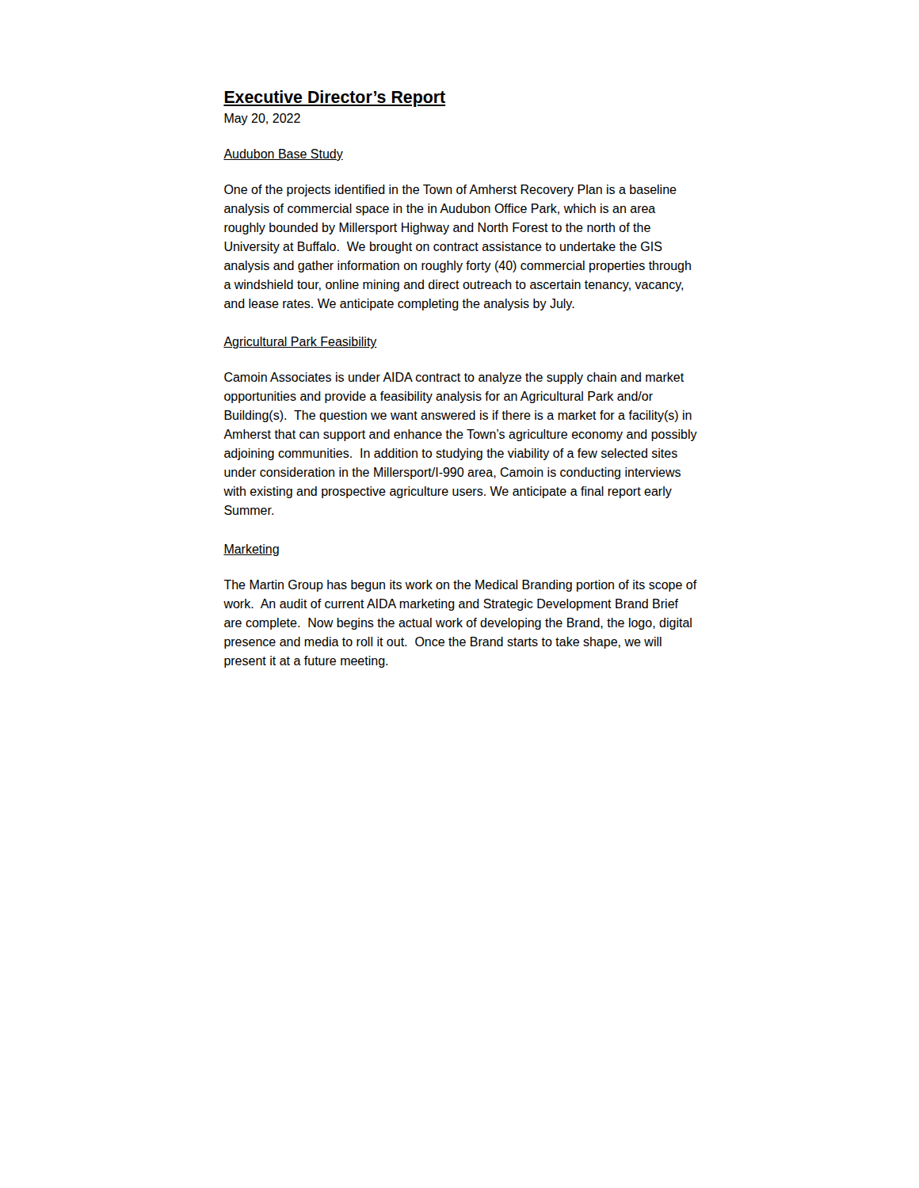Executive Director’s Report
May 20, 2022
Audubon Base Study
One of the projects identified in the Town of Amherst Recovery Plan is a baseline analysis of commercial space in the in Audubon Office Park, which is an area roughly bounded by Millersport Highway and North Forest to the north of the University at Buffalo. We brought on contract assistance to undertake the GIS analysis and gather information on roughly forty (40) commercial properties through a windshield tour, online mining and direct outreach to ascertain tenancy, vacancy, and lease rates. We anticipate completing the analysis by July.
Agricultural Park Feasibility
Camoin Associates is under AIDA contract to analyze the supply chain and market opportunities and provide a feasibility analysis for an Agricultural Park and/or Building(s). The question we want answered is if there is a market for a facility(s) in Amherst that can support and enhance the Town’s agriculture economy and possibly adjoining communities. In addition to studying the viability of a few selected sites under consideration in the Millersport/I-990 area, Camoin is conducting interviews with existing and prospective agriculture users. We anticipate a final report early Summer.
Marketing
The Martin Group has begun its work on the Medical Branding portion of its scope of work. An audit of current AIDA marketing and Strategic Development Brand Brief are complete. Now begins the actual work of developing the Brand, the logo, digital presence and media to roll it out. Once the Brand starts to take shape, we will present it at a future meeting.